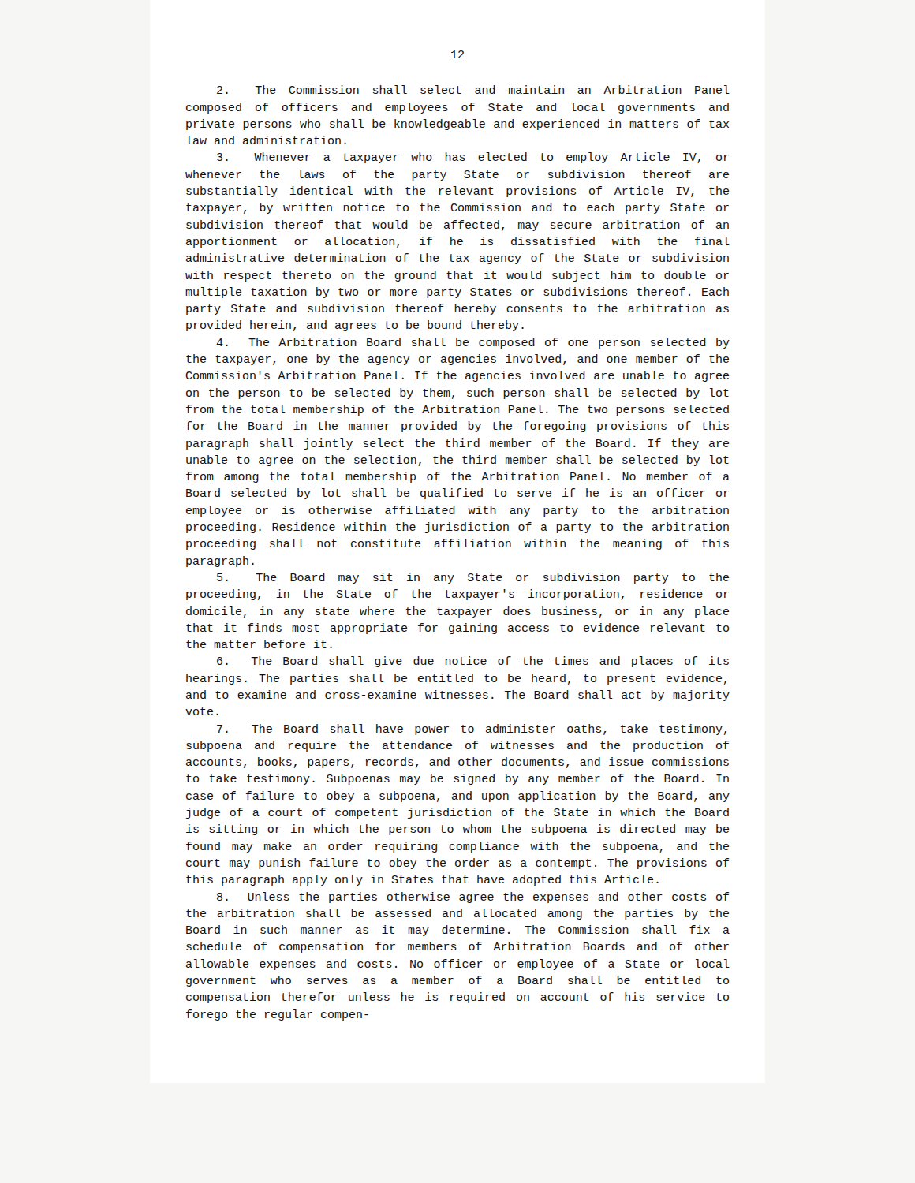12
The Commission shall select and maintain an Arbitration Panel composed of officers and employees of State and local governments and private persons who shall be knowledgeable and experienced in matters of tax law and administration.
Whenever a taxpayer who has elected to employ Article IV, or whenever the laws of the party State or subdivision thereof are substantially identical with the relevant provisions of Article IV, the taxpayer, by written notice to the Commission and to each party State or subdivision thereof that would be affected, may secure arbitration of an apportionment or allocation, if he is dissatisfied with the final administrative determination of the tax agency of the State or subdivision with respect thereto on the ground that it would subject him to double or multiple taxation by two or more party States or subdivisions thereof. Each party State and subdivision thereof hereby consents to the arbitration as provided herein, and agrees to be bound thereby.
The Arbitration Board shall be composed of one person selected by the taxpayer, one by the agency or agencies involved, and one member of the Commission's Arbitration Panel. If the agencies involved are unable to agree on the person to be selected by them, such person shall be selected by lot from the total membership of the Arbitration Panel. The two persons selected for the Board in the manner provided by the foregoing provisions of this paragraph shall jointly select the third member of the Board. If they are unable to agree on the selection, the third member shall be selected by lot from among the total membership of the Arbitration Panel. No member of a Board selected by lot shall be qualified to serve if he is an officer or employee or is otherwise affiliated with any party to the arbitration proceeding. Residence within the jurisdiction of a party to the arbitration proceeding shall not constitute affiliation within the meaning of this paragraph.
The Board may sit in any State or subdivision party to the proceeding, in the State of the taxpayer's incorporation, residence or domicile, in any state where the taxpayer does business, or in any place that it finds most appropriate for gaining access to evidence relevant to the matter before it.
The Board shall give due notice of the times and places of its hearings. The parties shall be entitled to be heard, to present evidence, and to examine and cross-examine witnesses. The Board shall act by majority vote.
The Board shall have power to administer oaths, take testimony, subpoena and require the attendance of witnesses and the production of accounts, books, papers, records, and other documents, and issue commissions to take testimony. Subpoenas may be signed by any member of the Board. In case of failure to obey a subpoena, and upon application by the Board, any judge of a court of competent jurisdiction of the State in which the Board is sitting or in which the person to whom the subpoena is directed may be found may make an order requiring compliance with the subpoena, and the court may punish failure to obey the order as a contempt. The provisions of this paragraph apply only in States that have adopted this Article.
Unless the parties otherwise agree the expenses and other costs of the arbitration shall be assessed and allocated among the parties by the Board in such manner as it may determine. The Commission shall fix a schedule of compensation for members of Arbitration Boards and of other allowable expenses and costs. No officer or employee of a State or local government who serves as a member of a Board shall be entitled to compensation therefor unless he is required on account of his service to forego the regular compen-